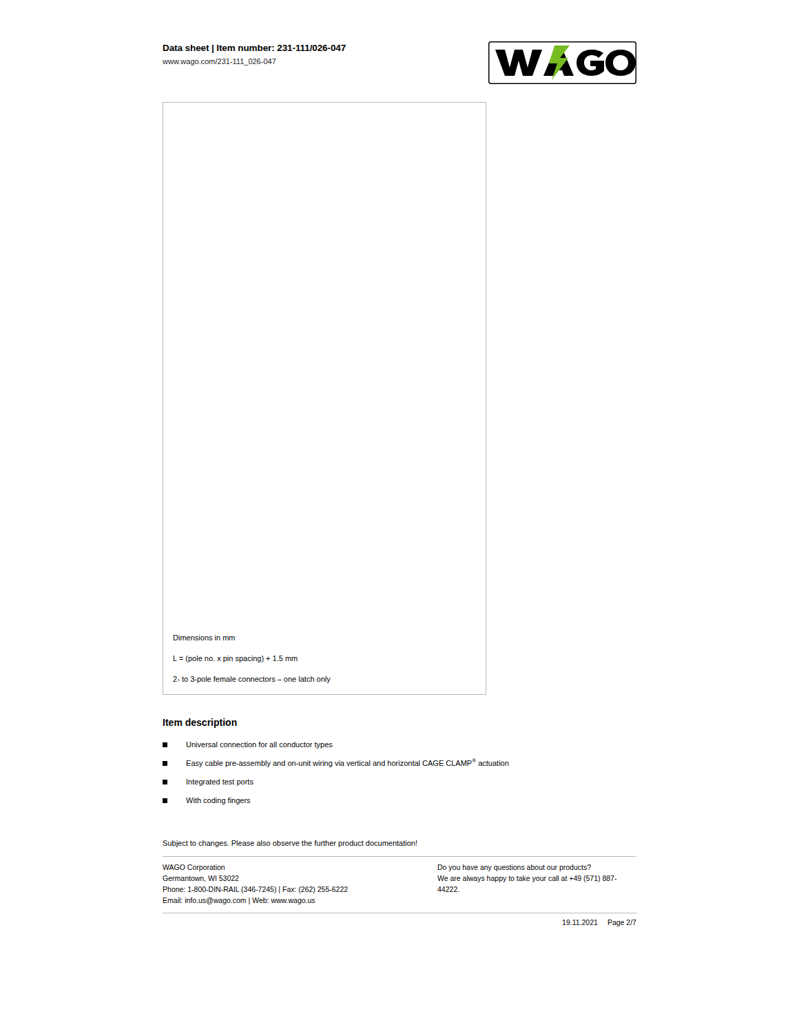Data sheet | Item number: 231-111/026-047
www.wago.com/231-111_026-047
Dimensions in mm
L = (pole no. x pin spacing) + 1.5 mm
2- to 3-pole female connectors – one latch only
Item description
Universal connection for all conductor types
Easy cable pre-assembly and on-unit wiring via vertical and horizontal CAGE CLAMP® actuation
Integrated test ports
With coding fingers
Subject to changes. Please also observe the further product documentation!
WAGO Corporation
Germantown, WI 53022
Phone: 1-800-DIN-RAIL (346-7245) | Fax: (262) 255-6222
Email: info.us@wago.com | Web: www.wago.us
Do you have any questions about our products?
We are always happy to take your call at +49 (571) 887-44222.
19.11.2021 Page 2/7